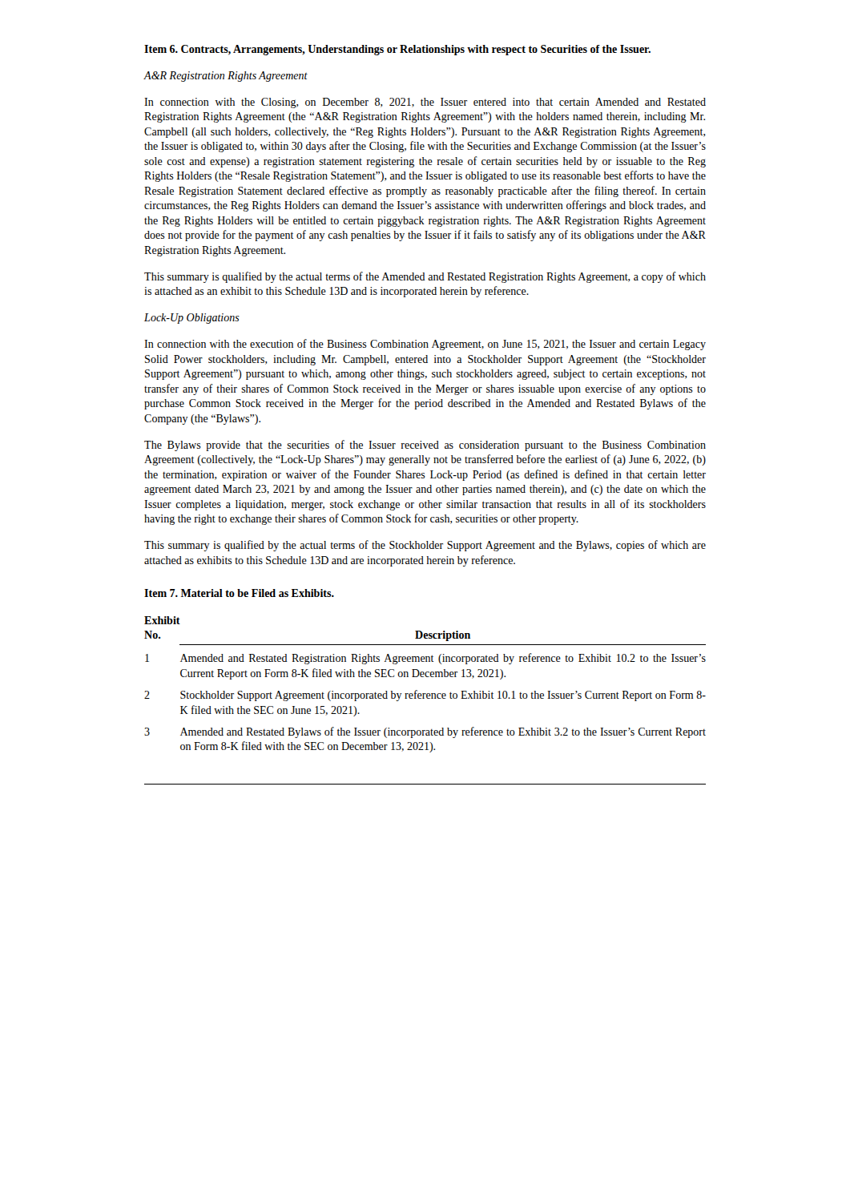Item 6. Contracts, Arrangements, Understandings or Relationships with respect to Securities of the Issuer.
A&R Registration Rights Agreement
In connection with the Closing, on December 8, 2021, the Issuer entered into that certain Amended and Restated Registration Rights Agreement (the “A&R Registration Rights Agreement”) with the holders named therein, including Mr. Campbell (all such holders, collectively, the “Reg Rights Holders”). Pursuant to the A&R Registration Rights Agreement, the Issuer is obligated to, within 30 days after the Closing, file with the Securities and Exchange Commission (at the Issuer’s sole cost and expense) a registration statement registering the resale of certain securities held by or issuable to the Reg Rights Holders (the “Resale Registration Statement”), and the Issuer is obligated to use its reasonable best efforts to have the Resale Registration Statement declared effective as promptly as reasonably practicable after the filing thereof. In certain circumstances, the Reg Rights Holders can demand the Issuer’s assistance with underwritten offerings and block trades, and the Reg Rights Holders will be entitled to certain piggyback registration rights. The A&R Registration Rights Agreement does not provide for the payment of any cash penalties by the Issuer if it fails to satisfy any of its obligations under the A&R Registration Rights Agreement.
This summary is qualified by the actual terms of the Amended and Restated Registration Rights Agreement, a copy of which is attached as an exhibit to this Schedule 13D and is incorporated herein by reference.
Lock-Up Obligations
In connection with the execution of the Business Combination Agreement, on June 15, 2021, the Issuer and certain Legacy Solid Power stockholders, including Mr. Campbell, entered into a Stockholder Support Agreement (the “Stockholder Support Agreement”) pursuant to which, among other things, such stockholders agreed, subject to certain exceptions, not transfer any of their shares of Common Stock received in the Merger or shares issuable upon exercise of any options to purchase Common Stock received in the Merger for the period described in the Amended and Restated Bylaws of the Company (the “Bylaws”).
The Bylaws provide that the securities of the Issuer received as consideration pursuant to the Business Combination Agreement (collectively, the “Lock-Up Shares”) may generally not be transferred before the earliest of (a) June 6, 2022, (b) the termination, expiration or waiver of the Founder Shares Lock-up Period (as defined is defined in that certain letter agreement dated March 23, 2021 by and among the Issuer and other parties named therein), and (c) the date on which the Issuer completes a liquidation, merger, stock exchange or other similar transaction that results in all of its stockholders having the right to exchange their shares of Common Stock for cash, securities or other property.
This summary is qualified by the actual terms of the Stockholder Support Agreement and the Bylaws, copies of which are attached as exhibits to this Schedule 13D and are incorporated herein by reference.
Item 7. Material to be Filed as Exhibits.
| Exhibit No. | Description |
| --- | --- |
| 1 | Amended and Restated Registration Rights Agreement (incorporated by reference to Exhibit 10.2 to the Issuer’s Current Report on Form 8-K filed with the SEC on December 13, 2021). |
| 2 | Stockholder Support Agreement (incorporated by reference to Exhibit 10.1 to the Issuer’s Current Report on Form 8-K filed with the SEC on June 15, 2021). |
| 3 | Amended and Restated Bylaws of the Issuer (incorporated by reference to Exhibit 3.2 to the Issuer’s Current Report on Form 8-K filed with the SEC on December 13, 2021). |